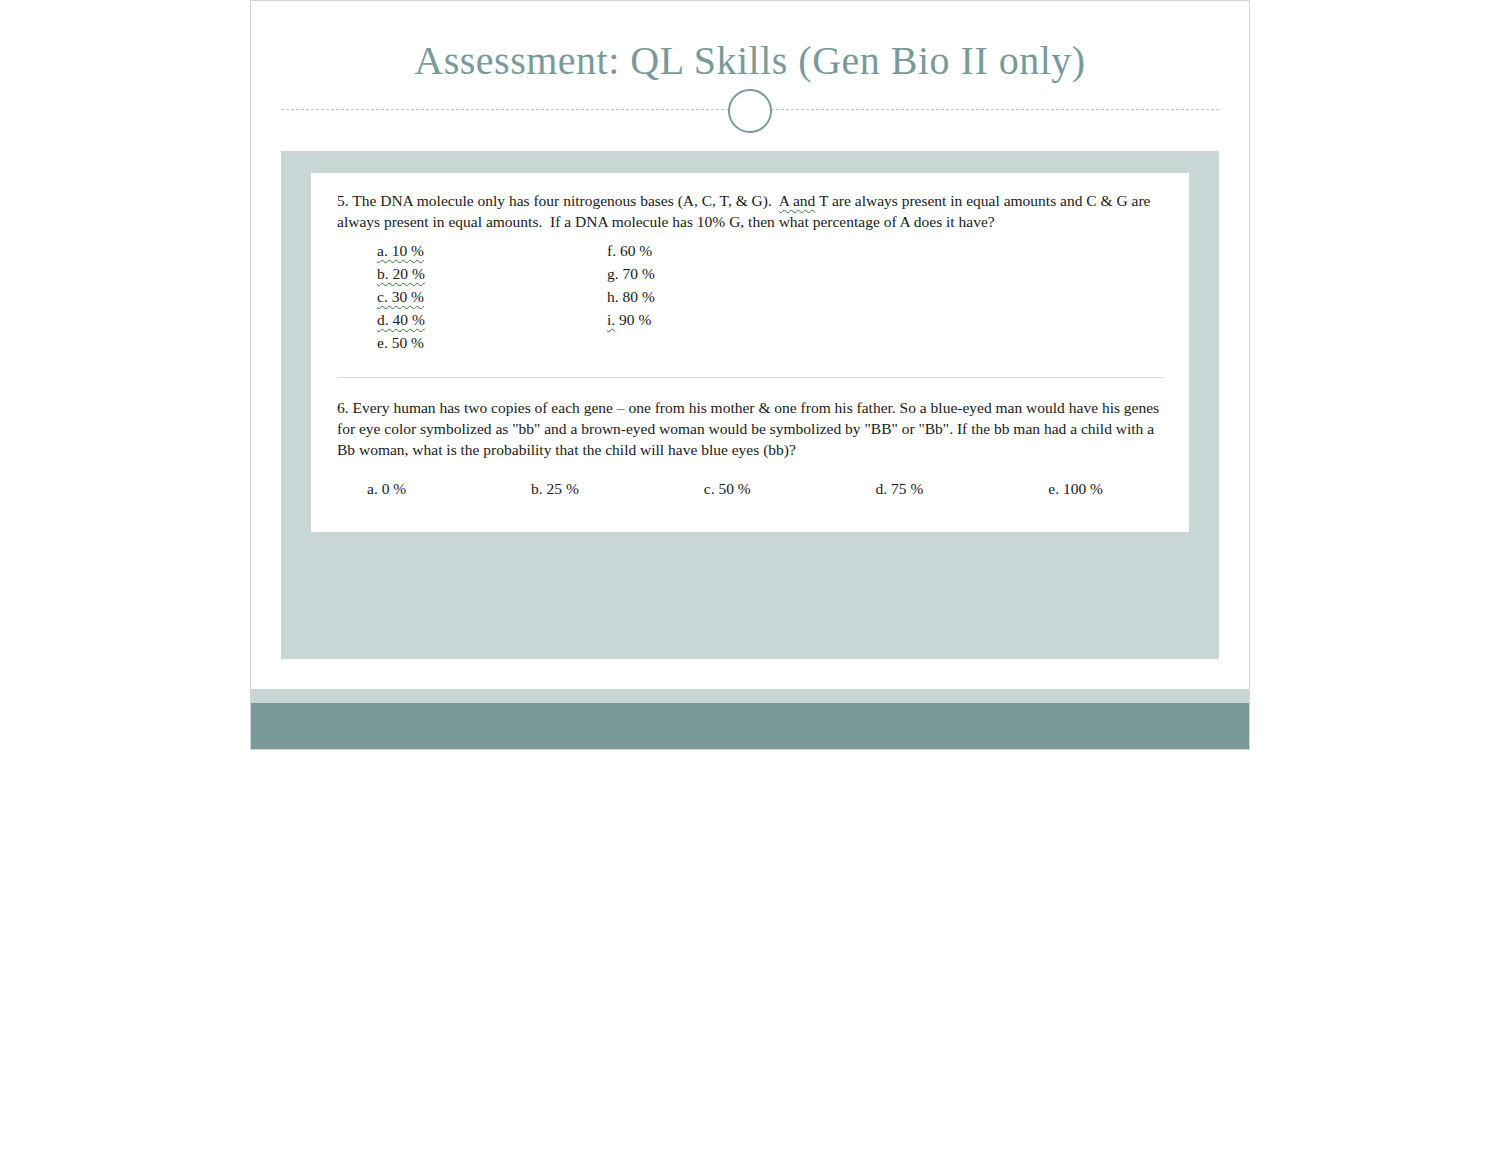Assessment: QL Skills (Gen Bio II only)
5. The DNA molecule only has four nitrogenous bases (A, C, T, & G). A and T are always present in equal amounts and C & G are always present in equal amounts. If a DNA molecule has 10% G, then what percentage of A does it have?
a. 10 %
b. 20 %
c. 30 %
d. 40 %
e. 50 %
f. 60 %
g. 70 %
h. 80 %
i. 90 %
6. Every human has two copies of each gene – one from his mother & one from his father. So a blue-eyed man would have his genes for eye color symbolized as "bb" and a brown-eyed woman would be symbolized by "BB" or "Bb". If the bb man had a child with a Bb woman, what is the probability that the child will have blue eyes (bb)?
a. 0 %
b. 25 %
c. 50 %
d. 75 %
e. 100 %